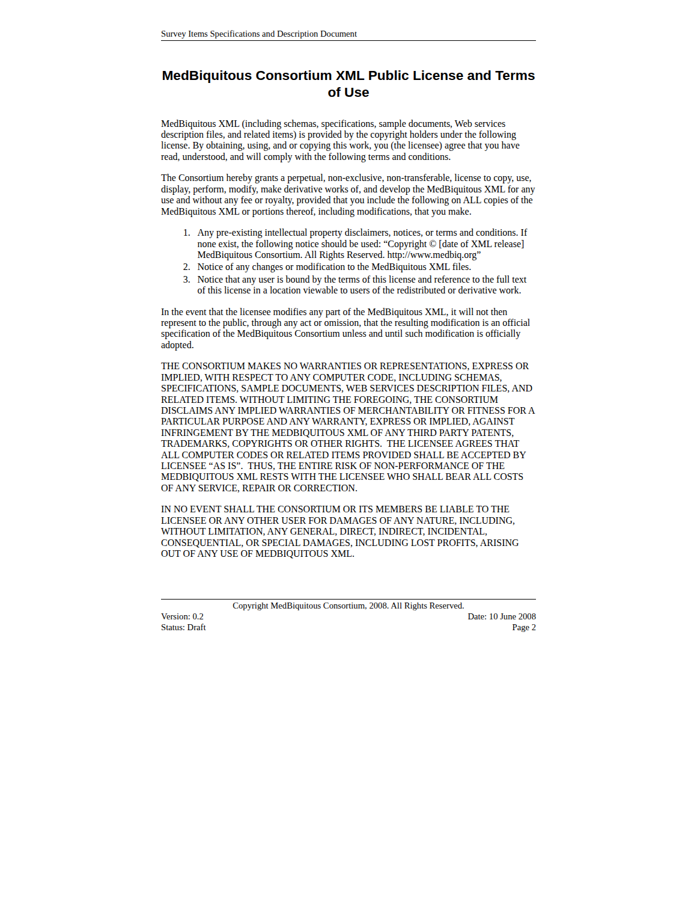Survey Items Specifications and Description Document
MedBiquitous Consortium XML Public License and Terms of Use
MedBiquitous XML (including schemas, specifications, sample documents, Web services description files, and related items) is provided by the copyright holders under the following license. By obtaining, using, and or copying this work, you (the licensee) agree that you have read, understood, and will comply with the following terms and conditions.
The Consortium hereby grants a perpetual, non-exclusive, non-transferable, license to copy, use, display, perform, modify, make derivative works of, and develop the MedBiquitous XML for any use and without any fee or royalty, provided that you include the following on ALL copies of the MedBiquitous XML or portions thereof, including modifications, that you make.
Any pre-existing intellectual property disclaimers, notices, or terms and conditions. If none exist, the following notice should be used: “Copyright © [date of XML release] MedBiquitous Consortium. All Rights Reserved. http://www.medbiq.org”
Notice of any changes or modification to the MedBiquitous XML files.
Notice that any user is bound by the terms of this license and reference to the full text of this license in a location viewable to users of the redistributed or derivative work.
In the event that the licensee modifies any part of the MedBiquitous XML, it will not then represent to the public, through any act or omission, that the resulting modification is an official specification of the MedBiquitous Consortium unless and until such modification is officially adopted.
THE CONSORTIUM MAKES NO WARRANTIES OR REPRESENTATIONS, EXPRESS OR IMPLIED, WITH RESPECT TO ANY COMPUTER CODE, INCLUDING SCHEMAS, SPECIFICATIONS, SAMPLE DOCUMENTS, WEB SERVICES DESCRIPTION FILES, AND RELATED ITEMS. WITHOUT LIMITING THE FOREGOING, THE CONSORTIUM DISCLAIMS ANY IMPLIED WARRANTIES OF MERCHANTABILITY OR FITNESS FOR A PARTICULAR PURPOSE AND ANY WARRANTY, EXPRESS OR IMPLIED, AGAINST INFRINGEMENT BY THE MEDBIQUITOUS XML OF ANY THIRD PARTY PATENTS, TRADEMARKS, COPYRIGHTS OR OTHER RIGHTS. THE LICENSEE AGREES THAT ALL COMPUTER CODES OR RELATED ITEMS PROVIDED SHALL BE ACCEPTED BY LICENSEE “AS IS”. THUS, THE ENTIRE RISK OF NON-PERFORMANCE OF THE MEDBIQUITOUS XML RESTS WITH THE LICENSEE WHO SHALL BEAR ALL COSTS OF ANY SERVICE, REPAIR OR CORRECTION.
IN NO EVENT SHALL THE CONSORTIUM OR ITS MEMBERS BE LIABLE TO THE LICENSEE OR ANY OTHER USER FOR DAMAGES OF ANY NATURE, INCLUDING, WITHOUT LIMITATION, ANY GENERAL, DIRECT, INDIRECT, INCIDENTAL, CONSEQUENTIAL, OR SPECIAL DAMAGES, INCLUDING LOST PROFITS, ARISING OUT OF ANY USE OF MEDBIQUITOUS XML.
Copyright MedBiquitous Consortium, 2008. All Rights Reserved.
Version: 0.2
Status: Draft
Date: 10 June 2008
Page 2